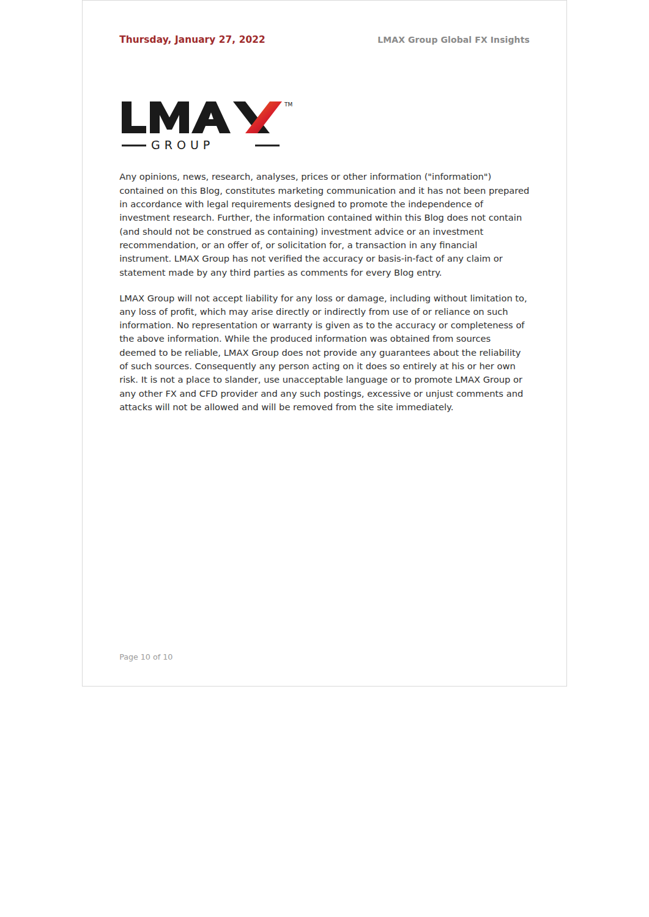Thursday, January 27, 2022
LMAX Group Global FX Insights
TM GROUP
Any opinions, news, research, analyses, prices or other information ("information") contained on this Blog, constitutes marketing communication and it has not been prepared in accordance with legal requirements designed to promote the independence of investment research. Further, the information contained within this Blog does not contain (and should not be construed as containing) investment advice or an investment recommendation, or an offer of, or solicitation for, a transaction in any financial instrument. LMAX Group has not verified the accuracy or basis-in-fact of any claim or statement made by any third parties as comments for every Blog entry.
LMAX Group will not accept liability for any loss or damage, including without limitation to, any loss of profit, which may arise directly or indirectly from use of or reliance on such information. No representation or warranty is given as to the accuracy or completeness of the above information. While the produced information was obtained from sources deemed to be reliable, LMAX Group does not provide any guarantees about the reliability of such sources. Consequently any person acting on it does so entirely at his or her own risk. It is not a place to slander, use unacceptable language or to promote LMAX Group or any other FX and CFD provider and any such postings, excessive or unjust comments and attacks will not be allowed and will be removed from the site immediately.
Page 10 of 10